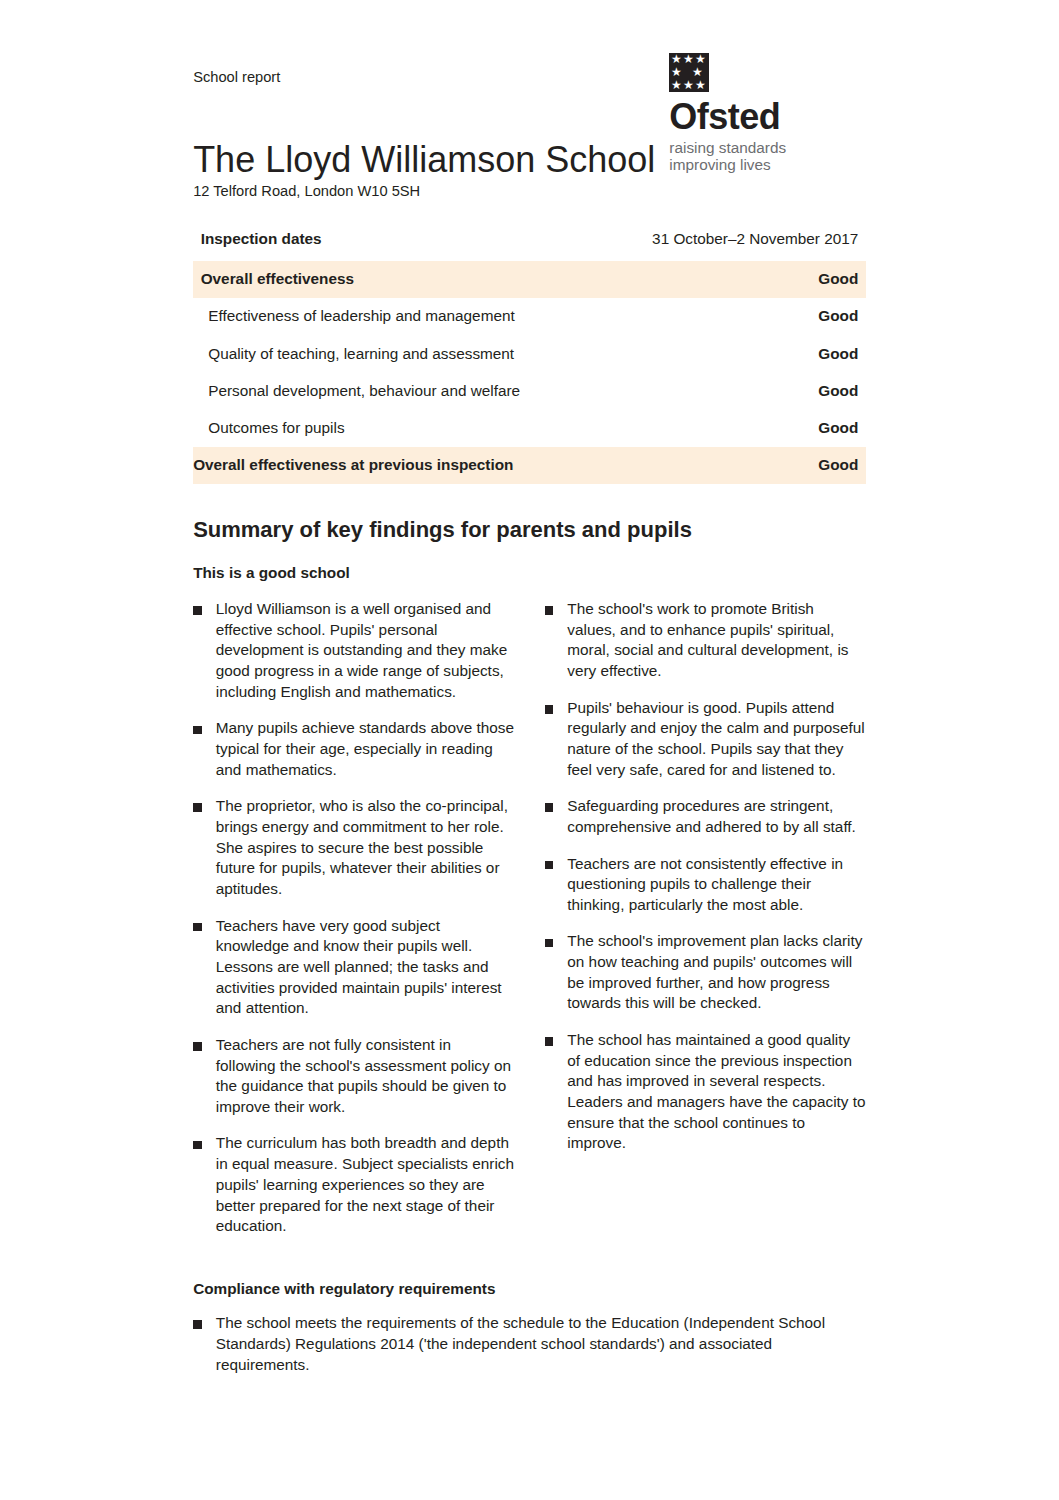School report
★★★
★ ★
★★★
Ofsted
raising standards
improving lives
The Lloyd Williamson School
12 Telford Road, London W10 5SH
| Inspection dates | 31 October–2 November 2017 |
| Overall effectiveness | Good |
| Effectiveness of leadership and management | Good |
| Quality of teaching, learning and assessment | Good |
| Personal development, behaviour and welfare | Good |
| Outcomes for pupils | Good |
| Overall effectiveness at previous inspection | Good |
Summary of key findings for parents and pupils
This is a good school
Lloyd Williamson is a well organised and effective school. Pupils' personal development is outstanding and they make good progress in a wide range of subjects, including English and mathematics.
Many pupils achieve standards above those typical for their age, especially in reading and mathematics.
The proprietor, who is also the co-principal, brings energy and commitment to her role. She aspires to secure the best possible future for pupils, whatever their abilities or aptitudes.
Teachers have very good subject knowledge and know their pupils well. Lessons are well planned; the tasks and activities provided maintain pupils' interest and attention.
Teachers are not fully consistent in following the school's assessment policy on the guidance that pupils should be given to improve their work.
The curriculum has both breadth and depth in equal measure. Subject specialists enrich pupils' learning experiences so they are better prepared for the next stage of their education.
The school's work to promote British values, and to enhance pupils' spiritual, moral, social and cultural development, is very effective.
Pupils' behaviour is good. Pupils attend regularly and enjoy the calm and purposeful nature of the school. Pupils say that they feel very safe, cared for and listened to.
Safeguarding procedures are stringent, comprehensive and adhered to by all staff.
Teachers are not consistently effective in questioning pupils to challenge their thinking, particularly the most able.
The school's improvement plan lacks clarity on how teaching and pupils' outcomes will be improved further, and how progress towards this will be checked.
The school has maintained a good quality of education since the previous inspection and has improved in several respects. Leaders and managers have the capacity to ensure that the school continues to improve.
Compliance with regulatory requirements
The school meets the requirements of the schedule to the Education (Independent School Standards) Regulations 2014 ('the independent school standards') and associated requirements.